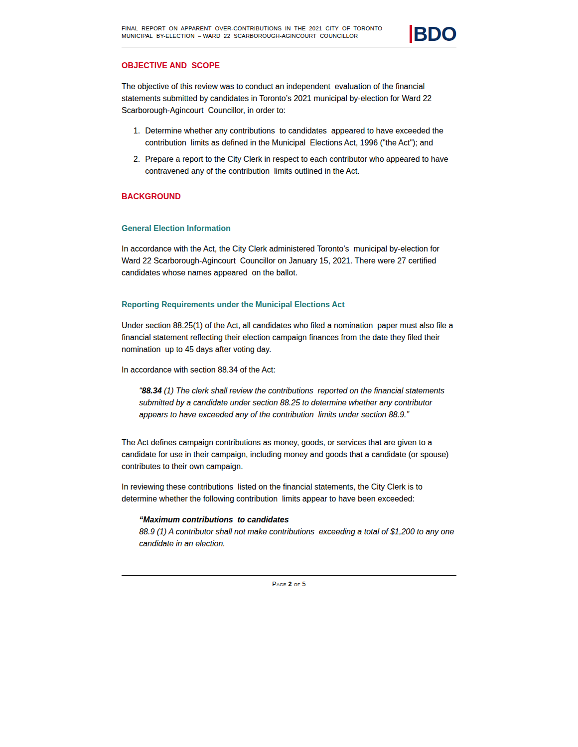Final Report on Apparent Over-Contributions in the 2021 City of Toronto Municipal By-Election – Ward 22 Scarborough-Agincourt Councillor
BDO
OBJECTIVE AND SCOPE
The objective of this review was to conduct an independent evaluation of the financial statements submitted by candidates in Toronto’s 2021 municipal by-election for Ward 22 Scarborough-Agincourt Councillor, in order to:
Determine whether any contributions to candidates appeared to have exceeded the contribution limits as defined in the Municipal Elections Act, 1996 ("the Act"); and
Prepare a report to the City Clerk in respect to each contributor who appeared to have contravened any of the contribution limits outlined in the Act.
BACKGROUND
General Election Information
In accordance with the Act, the City Clerk administered Toronto’s municipal by-election for Ward 22 Scarborough-Agincourt Councillor on January 15, 2021. There were 27 certified candidates whose names appeared on the ballot.
Reporting Requirements under the Municipal Elections Act
Under section 88.25(1) of the Act, all candidates who filed a nomination paper must also file a financial statement reflecting their election campaign finances from the date they filed their nomination up to 45 days after voting day.
In accordance with section 88.34 of the Act:
“88.34 (1) The clerk shall review the contributions reported on the financial statements submitted by a candidate under section 88.25 to determine whether any contributor appears to have exceeded any of the contribution limits under section 88.9.”
The Act defines campaign contributions as money, goods, or services that are given to a candidate for use in their campaign, including money and goods that a candidate (or spouse) contributes to their own campaign.
In reviewing these contributions listed on the financial statements, the City Clerk is to determine whether the following contribution limits appear to have been exceeded:
“Maximum contributions to candidates
88.9 (1) A contributor shall not make contributions exceeding a total of $1,200 to any one candidate in an election.
Page 2 of 5